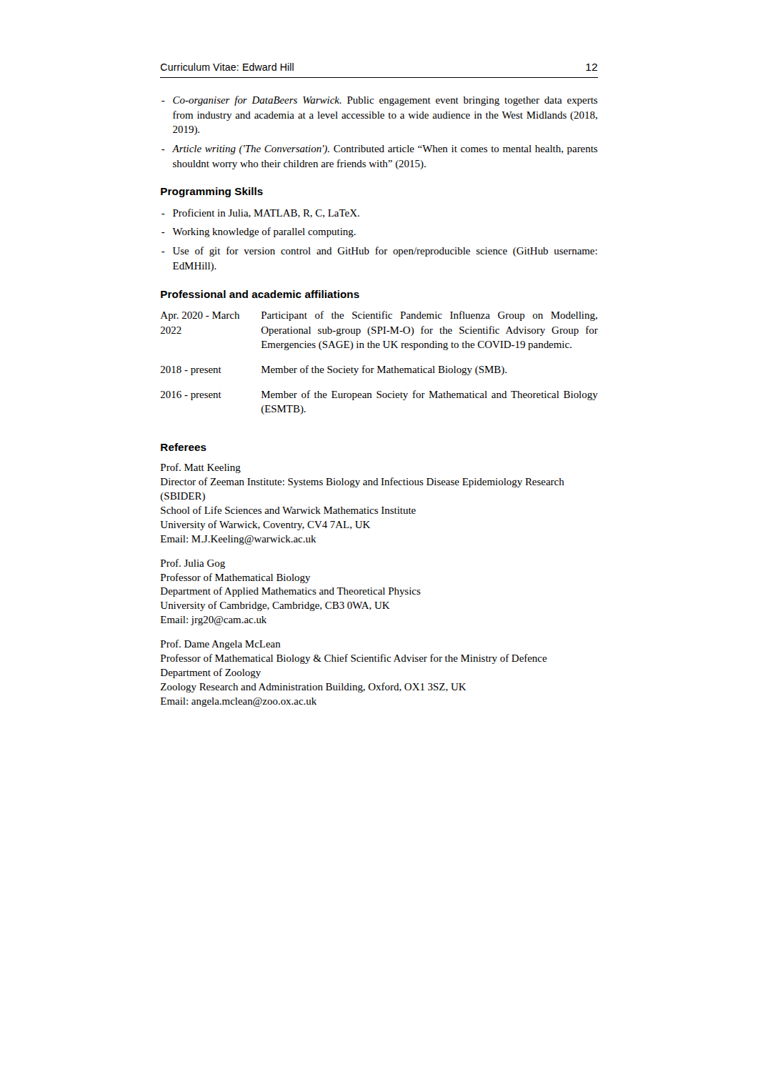Curriculum Vitae: Edward Hill
12
Co-organiser for DataBeers Warwick. Public engagement event bringing together data experts from industry and academia at a level accessible to a wide audience in the West Midlands (2018, 2019).
Article writing ('The Conversation'). Contributed article “When it comes to mental health, parents shouldnt worry who their children are friends with” (2015).
Programming Skills
Proficient in Julia, MATLAB, R, C, LaTeX.
Working knowledge of parallel computing.
Use of git for version control and GitHub for open/reproducible science (GitHub username: EdMHill).
Professional and academic affiliations
| Apr. 2020 - March 2022 | Participant of the Scientific Pandemic Influenza Group on Modelling, Operational sub-group (SPI-M-O) for the Scientific Advisory Group for Emergencies (SAGE) in the UK responding to the COVID-19 pandemic. |
| 2018 - present | Member of the Society for Mathematical Biology (SMB). |
| 2016 - present | Member of the European Society for Mathematical and Theoretical Biology (ESMTB). |
Referees
Prof. Matt Keeling
Director of Zeeman Institute: Systems Biology and Infectious Disease Epidemiology Research (SBIDER)
School of Life Sciences and Warwick Mathematics Institute
University of Warwick, Coventry, CV4 7AL, UK
Email: M.J.Keeling@warwick.ac.uk
Prof. Julia Gog
Professor of Mathematical Biology
Department of Applied Mathematics and Theoretical Physics
University of Cambridge, Cambridge, CB3 0WA, UK
Email: jrg20@cam.ac.uk
Prof. Dame Angela McLean
Professor of Mathematical Biology & Chief Scientific Adviser for the Ministry of Defence
Department of Zoology
Zoology Research and Administration Building, Oxford, OX1 3SZ, UK
Email: angela.mclean@zoo.ox.ac.uk